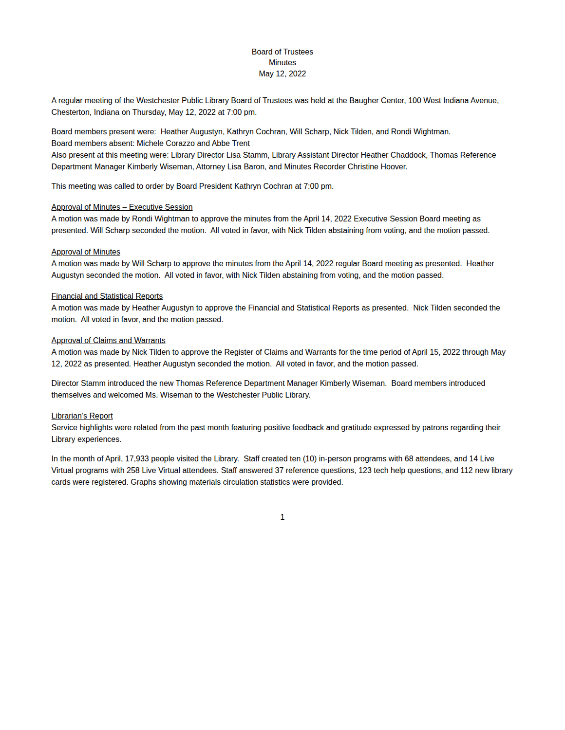Board of Trustees
Minutes
May 12, 2022
A regular meeting of the Westchester Public Library Board of Trustees was held at the Baugher Center, 100 West Indiana Avenue, Chesterton, Indiana on Thursday, May 12, 2022 at 7:00 pm.
Board members present were: Heather Augustyn, Kathryn Cochran, Will Scharp, Nick Tilden, and Rondi Wightman.
Board members absent: Michele Corazzo and Abbe Trent
Also present at this meeting were: Library Director Lisa Stamm, Library Assistant Director Heather Chaddock, Thomas Reference Department Manager Kimberly Wiseman, Attorney Lisa Baron, and Minutes Recorder Christine Hoover.
This meeting was called to order by Board President Kathryn Cochran at 7:00 pm.
Approval of Minutes – Executive Session
A motion was made by Rondi Wightman to approve the minutes from the April 14, 2022 Executive Session Board meeting as presented. Will Scharp seconded the motion. All voted in favor, with Nick Tilden abstaining from voting, and the motion passed.
Approval of Minutes
A motion was made by Will Scharp to approve the minutes from the April 14, 2022 regular Board meeting as presented. Heather Augustyn seconded the motion. All voted in favor, with Nick Tilden abstaining from voting, and the motion passed.
Financial and Statistical Reports
A motion was made by Heather Augustyn to approve the Financial and Statistical Reports as presented. Nick Tilden seconded the motion. All voted in favor, and the motion passed.
Approval of Claims and Warrants
A motion was made by Nick Tilden to approve the Register of Claims and Warrants for the time period of April 15, 2022 through May 12, 2022 as presented. Heather Augustyn seconded the motion. All voted in favor, and the motion passed.
Director Stamm introduced the new Thomas Reference Department Manager Kimberly Wiseman. Board members introduced themselves and welcomed Ms. Wiseman to the Westchester Public Library.
Librarian’s Report
Service highlights were related from the past month featuring positive feedback and gratitude expressed by patrons regarding their Library experiences.
In the month of April, 17,933 people visited the Library. Staff created ten (10) in-person programs with 68 attendees, and 14 Live Virtual programs with 258 Live Virtual attendees. Staff answered 37 reference questions, 123 tech help questions, and 112 new library cards were registered. Graphs showing materials circulation statistics were provided.
1